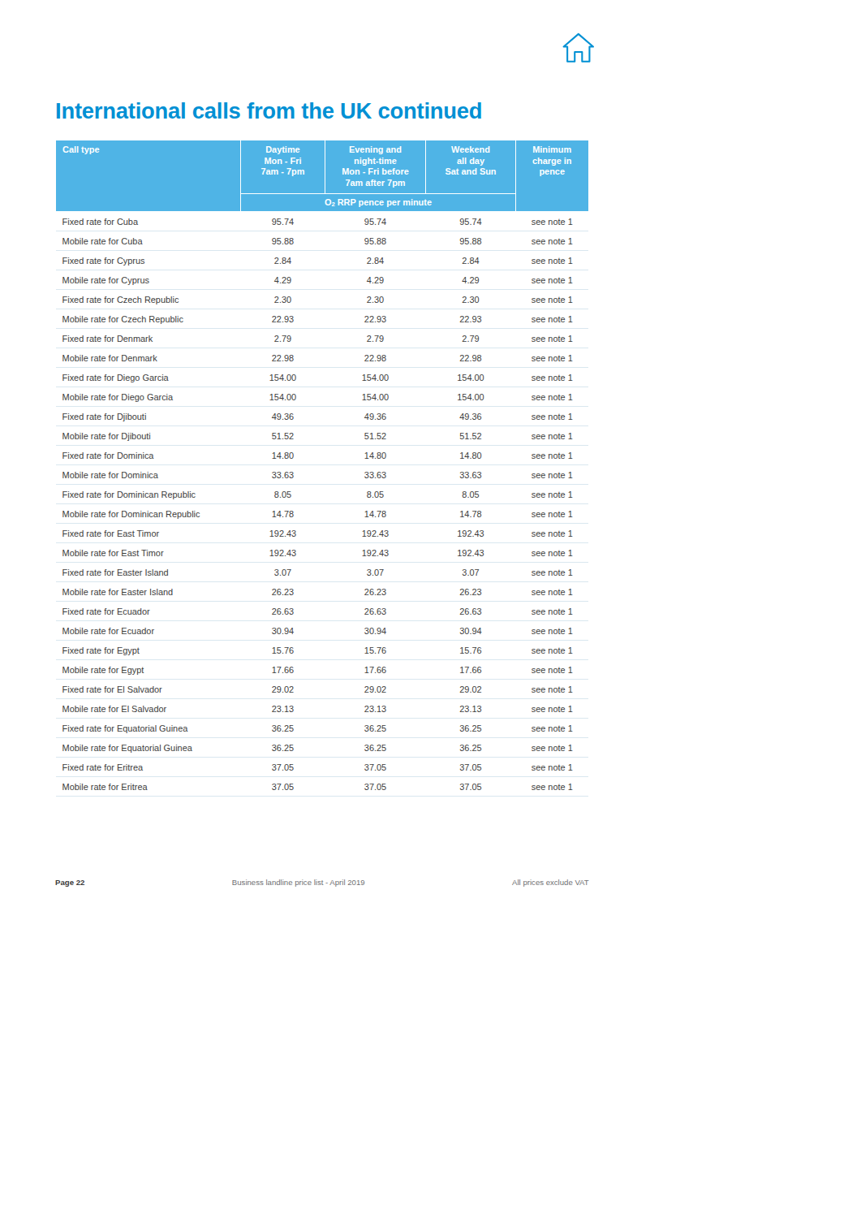International calls from the UK continued
| Call type | Daytime Mon - Fri 7am - 7pm | Evening and night-time Mon - Fri before 7am after 7pm | Weekend all day Sat and Sun | Minimum charge in pence |
| --- | --- | --- | --- | --- |
| O 2 RRP pence per minute |
| Fixed rate for Cuba | 95.74 | 95.74 | 95.74 | see note 1 |
| Mobile rate for Cuba | 95.88 | 95.88 | 95.88 | see note 1 |
| Fixed rate for Cyprus | 2.84 | 2.84 | 2.84 | see note 1 |
| Mobile rate for Cyprus | 4.29 | 4.29 | 4.29 | see note 1 |
| Fixed rate for Czech Republic | 2.30 | 2.30 | 2.30 | see note 1 |
| Mobile rate for Czech Republic | 22.93 | 22.93 | 22.93 | see note 1 |
| Fixed rate for Denmark | 2.79 | 2.79 | 2.79 | see note 1 |
| Mobile rate for Denmark | 22.98 | 22.98 | 22.98 | see note 1 |
| Fixed rate for Diego Garcia | 154.00 | 154.00 | 154.00 | see note 1 |
| Mobile rate for Diego Garcia | 154.00 | 154.00 | 154.00 | see note 1 |
| Fixed rate for Djibouti | 49.36 | 49.36 | 49.36 | see note 1 |
| Mobile rate for Djibouti | 51.52 | 51.52 | 51.52 | see note 1 |
| Fixed rate for Dominica | 14.80 | 14.80 | 14.80 | see note 1 |
| Mobile rate for Dominica | 33.63 | 33.63 | 33.63 | see note 1 |
| Fixed rate for Dominican Republic | 8.05 | 8.05 | 8.05 | see note 1 |
| Mobile rate for Dominican Republic | 14.78 | 14.78 | 14.78 | see note 1 |
| Fixed rate for East Timor | 192.43 | 192.43 | 192.43 | see note 1 |
| Mobile rate for East Timor | 192.43 | 192.43 | 192.43 | see note 1 |
| Fixed rate for Easter Island | 3.07 | 3.07 | 3.07 | see note 1 |
| Mobile rate for Easter Island | 26.23 | 26.23 | 26.23 | see note 1 |
| Fixed rate for Ecuador | 26.63 | 26.63 | 26.63 | see note 1 |
| Mobile rate for Ecuador | 30.94 | 30.94 | 30.94 | see note 1 |
| Fixed rate for Egypt | 15.76 | 15.76 | 15.76 | see note 1 |
| Mobile rate for Egypt | 17.66 | 17.66 | 17.66 | see note 1 |
| Fixed rate for El Salvador | 29.02 | 29.02 | 29.02 | see note 1 |
| Mobile rate for El Salvador | 23.13 | 23.13 | 23.13 | see note 1 |
| Fixed rate for Equatorial Guinea | 36.25 | 36.25 | 36.25 | see note 1 |
| Mobile rate for Equatorial Guinea | 36.25 | 36.25 | 36.25 | see note 1 |
| Fixed rate for Eritrea | 37.05 | 37.05 | 37.05 | see note 1 |
| Mobile rate for Eritrea | 37.05 | 37.05 | 37.05 | see note 1 |
Page 22 All prices exclude VAT
Business landline price list - April 2019